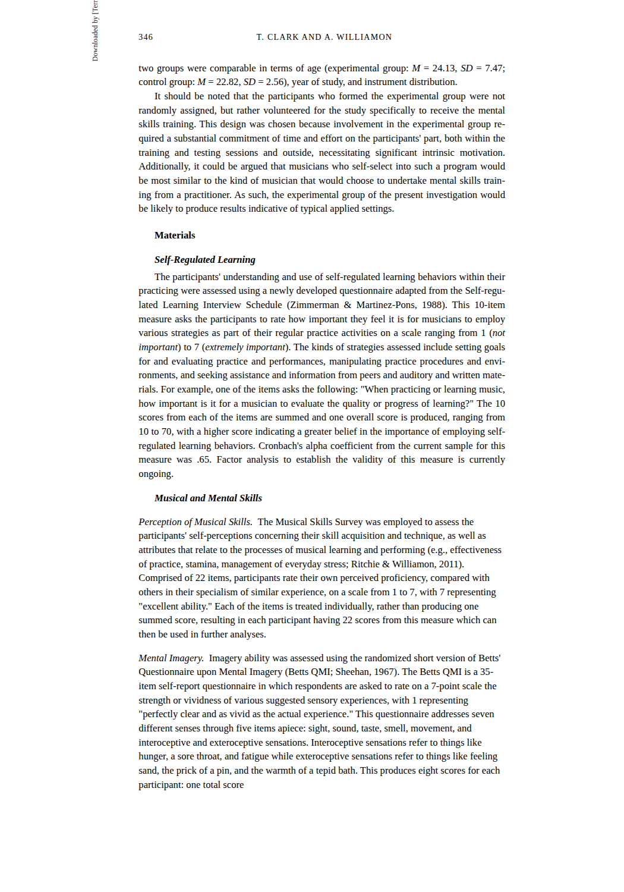Downloaded by [Terry Clark] at 08:49 29 July 2011
346 T. CLARK AND A. WILLIAMON
two groups were comparable in terms of age (experimental group: M = 24.13, SD = 7.47; control group: M = 22.82, SD = 2.56), year of study, and instrument distribution.
It should be noted that the participants who formed the experimental group were not randomly assigned, but rather volunteered for the study specifically to receive the mental skills training. This design was chosen because involvement in the experimental group required a substantial commitment of time and effort on the participants' part, both within the training and testing sessions and outside, necessitating significant intrinsic motivation. Additionally, it could be argued that musicians who self-select into such a program would be most similar to the kind of musician that would choose to undertake mental skills training from a practitioner. As such, the experimental group of the present investigation would be likely to produce results indicative of typical applied settings.
Materials
Self-Regulated Learning
The participants' understanding and use of self-regulated learning behaviors within their practicing were assessed using a newly developed questionnaire adapted from the Self-regulated Learning Interview Schedule (Zimmerman & Martinez-Pons, 1988). This 10-item measure asks the participants to rate how important they feel it is for musicians to employ various strategies as part of their regular practice activities on a scale ranging from 1 (not important) to 7 (extremely important). The kinds of strategies assessed include setting goals for and evaluating practice and performances, manipulating practice procedures and environments, and seeking assistance and information from peers and auditory and written materials. For example, one of the items asks the following: "When practicing or learning music, how important is it for a musician to evaluate the quality or progress of learning?" The 10 scores from each of the items are summed and one overall score is produced, ranging from 10 to 70, with a higher score indicating a greater belief in the importance of employing self-regulated learning behaviors. Cronbach's alpha coefficient from the current sample for this measure was .65. Factor analysis to establish the validity of this measure is currently ongoing.
Musical and Mental Skills
Perception of Musical Skills.
The Musical Skills Survey was employed to assess the participants' self-perceptions concerning their skill acquisition and technique, as well as attributes that relate to the processes of musical learning and performing (e.g., effectiveness of practice, stamina, management of everyday stress; Ritchie & Williamon, 2011). Comprised of 22 items, participants rate their own perceived proficiency, compared with others in their specialism of similar experience, on a scale from 1 to 7, with 7 representing "excellent ability." Each of the items is treated individually, rather than producing one summed score, resulting in each participant having 22 scores from this measure which can then be used in further analyses.
Mental Imagery.
Imagery ability was assessed using the randomized short version of Betts' Questionnaire upon Mental Imagery (Betts QMI; Sheehan, 1967). The Betts QMI is a 35-item self-report questionnaire in which respondents are asked to rate on a 7-point scale the strength or vividness of various suggested sensory experiences, with 1 representing "perfectly clear and as vivid as the actual experience." This questionnaire addresses seven different senses through five items apiece: sight, sound, taste, smell, movement, and interoceptive and exteroceptive sensations. Interoceptive sensations refer to things like hunger, a sore throat, and fatigue while exteroceptive sensations refer to things like feeling sand, the prick of a pin, and the warmth of a tepid bath. This produces eight scores for each participant: one total score